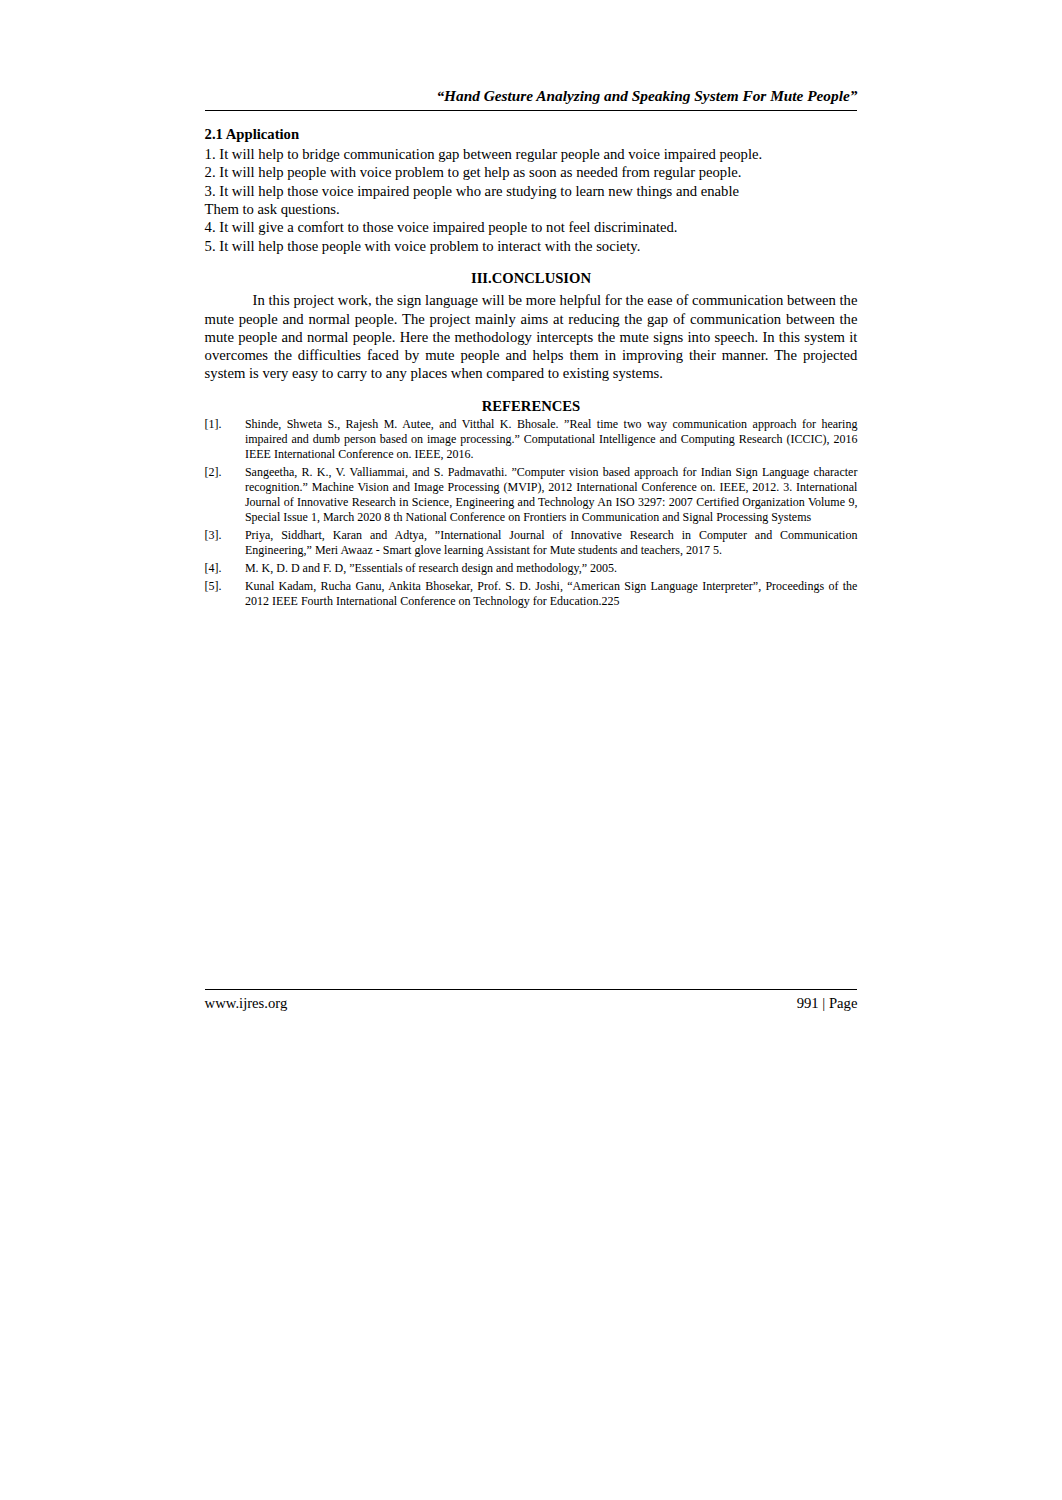“Hand Gesture Analyzing and Speaking System For Mute People”
2.1 Application
1. It will help to bridge communication gap between regular people and voice impaired people.
2. It will help people with voice problem to get help as soon as needed from regular people.
3. It will help those voice impaired people who are studying to learn new things and enable
Them to ask questions.
4. It will give a comfort to those voice impaired people to not feel discriminated.
5. It will help those people with voice problem to interact with the society.
III.CONCLUSION
In this project work, the sign language will be more helpful for the ease of communication between the mute people and normal people. The project mainly aims at reducing the gap of communication between the mute people and normal people. Here the methodology intercepts the mute signs into speech. In this system it overcomes the difficulties faced by mute people and helps them in improving their manner. The projected system is very easy to carry to any places when compared to existing systems.
REFERENCES
| [1]. | Shinde, Shweta S., Rajesh M. Autee, and Vitthal K. Bhosale. ”Real time two way communication approach for hearing impaired and dumb person based on image processing.” Computational Intelligence and Computing Research (ICCIC), 2016 IEEE International Conference on. IEEE, 2016. |
| [2]. | Sangeetha, R. K., V. Valliammai, and S. Padmavathi. ”Computer vision based approach for Indian Sign Language character recognition.” Machine Vision and Image Processing (MVIP), 2012 International Conference on. IEEE, 2012. 3. International Journal of Innovative Research in Science, Engineering and Technology An ISO 3297: 2007 Certified Organization Volume 9, Special Issue 1, March 2020 8 th National Conference on Frontiers in Communication and Signal Processing Systems |
| [3]. | Priya, Siddhart, Karan and Adtya, ”International Journal of Innovative Research in Computer and Communication Engineering,” Meri Awaaz - Smart glove learning Assistant for Mute students and teachers, 2017 5. |
| [4]. | M. K, D. D and F. D, ”Essentials of research design and methodology,” 2005. |
| [5]. | Kunal Kadam, Rucha Ganu, Ankita Bhosekar, Prof. S. D. Joshi, “American Sign Language Interpreter”, Proceedings of the 2012 IEEE Fourth International Conference on Technology for Education.225 |
www.ijres.org
991 | Page